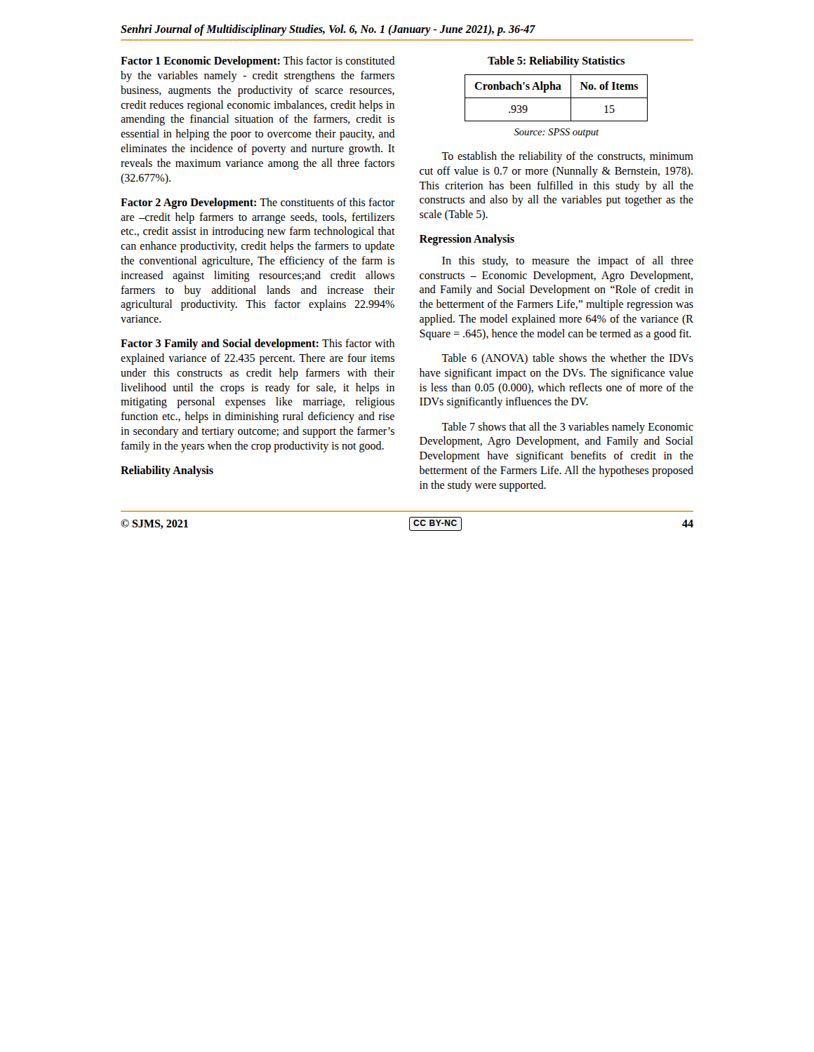Senhri Journal of Multidisciplinary Studies, Vol. 6, No. 1 (January - June 2021), p. 36-47
Factor 1 Economic Development: This factor is constituted by the variables namely - credit strengthens the farmers business, augments the productivity of scarce resources, credit reduces regional economic imbalances, credit helps in amending the financial situation of the farmers, credit is essential in helping the poor to overcome their paucity, and eliminates the incidence of poverty and nurture growth. It reveals the maximum variance among the all three factors (32.677%).
Factor 2 Agro Development: The constituents of this factor are –credit help farmers to arrange seeds, tools, fertilizers etc., credit assist in introducing new farm technological that can enhance productivity, credit helps the farmers to update the conventional agriculture, The efficiency of the farm is increased against limiting resources;and credit allows farmers to buy additional lands and increase their agricultural productivity. This factor explains 22.994% variance.
Factor 3 Family and Social development: This factor with explained variance of 22.435 percent. There are four items under this constructs as credit help farmers with their livelihood until the crops is ready for sale, it helps in mitigating personal expenses like marriage, religious function etc., helps in diminishing rural deficiency and rise in secondary and tertiary outcome; and support the farmer’s family in the years when the crop productivity is not good.
Reliability Analysis
Table 5: Reliability Statistics
| Cronbach's Alpha | No. of Items |
| --- | --- |
| .939 | 15 |
Source: SPSS output
To establish the reliability of the constructs, minimum cut off value is 0.7 or more (Nunnally & Bernstein, 1978). This criterion has been fulfilled in this study by all the constructs and also by all the variables put together as the scale (Table 5).
Regression Analysis
In this study, to measure the impact of all three constructs – Economic Development, Agro Development, and Family and Social Development on “Role of credit in the betterment of the Farmers Life,” multiple regression was applied. The model explained more 64% of the variance (R Square = .645), hence the model can be termed as a good fit.
Table 6 (ANOVA) table shows the whether the IDVs have significant impact on the DVs. The significance value is less than 0.05 (0.000), which reflects one of more of the IDVs significantly influences the DV.
Table 7 shows that all the 3 variables namely Economic Development, Agro Development, and Family and Social Development have significant benefits of credit in the betterment of the Farmers Life. All the hypotheses proposed in the study were supported.
© SJMS, 2021 CC BY-NC 44